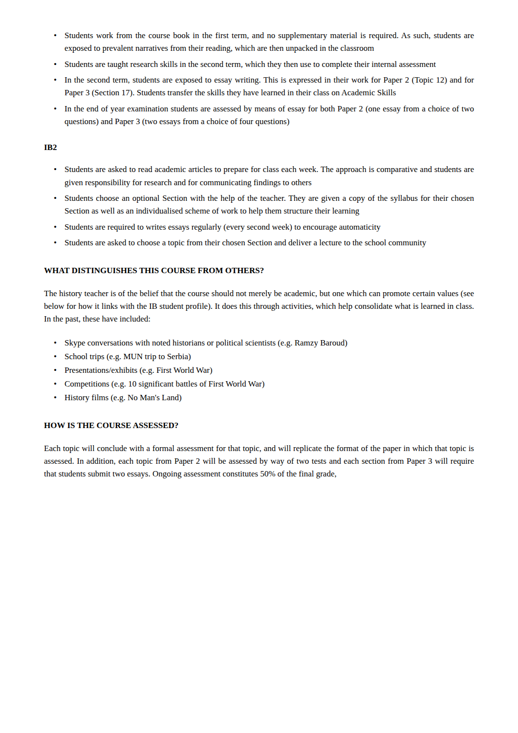Students work from the course book in the first term, and no supplementary material is required. As such, students are exposed to prevalent narratives from their reading, which are then unpacked in the classroom
Students are taught research skills in the second term, which they then use to complete their internal assessment
In the second term, students are exposed to essay writing. This is expressed in their work for Paper 2 (Topic 12) and for Paper 3 (Section 17). Students transfer the skills they have learned in their class on Academic Skills
In the end of year examination students are assessed by means of essay for both Paper 2 (one essay from a choice of two questions) and Paper 3 (two essays from a choice of four questions)
IB2
Students are asked to read academic articles to prepare for class each week. The approach is comparative and students are given responsibility for research and for communicating findings to others
Students choose an optional Section with the help of the teacher. They are given a copy of the syllabus for their chosen Section as well as an individualised scheme of work to help them structure their learning
Students are required to writes essays regularly (every second week) to encourage automaticity
Students are asked to choose a topic from their chosen Section and deliver a lecture to the school community
WHAT DISTINGUISHES THIS COURSE FROM OTHERS?
The history teacher is of the belief that the course should not merely be academic, but one which can promote certain values (see below for how it links with the IB student profile). It does this through activities, which help consolidate what is learned in class. In the past, these have included:
Skype conversations with noted historians or political scientists (e.g. Ramzy Baroud)
School trips (e.g. MUN trip to Serbia)
Presentations/exhibits (e.g. First World War)
Competitions (e.g. 10 significant battles of First World War)
History films (e.g. No Man's Land)
HOW IS THE COURSE ASSESSED?
Each topic will conclude with a formal assessment for that topic, and will replicate the format of the paper in which that topic is assessed. In addition, each topic from Paper 2 will be assessed by way of two tests and each section from Paper 3 will require that students submit two essays. Ongoing assessment constitutes 50% of the final grade,